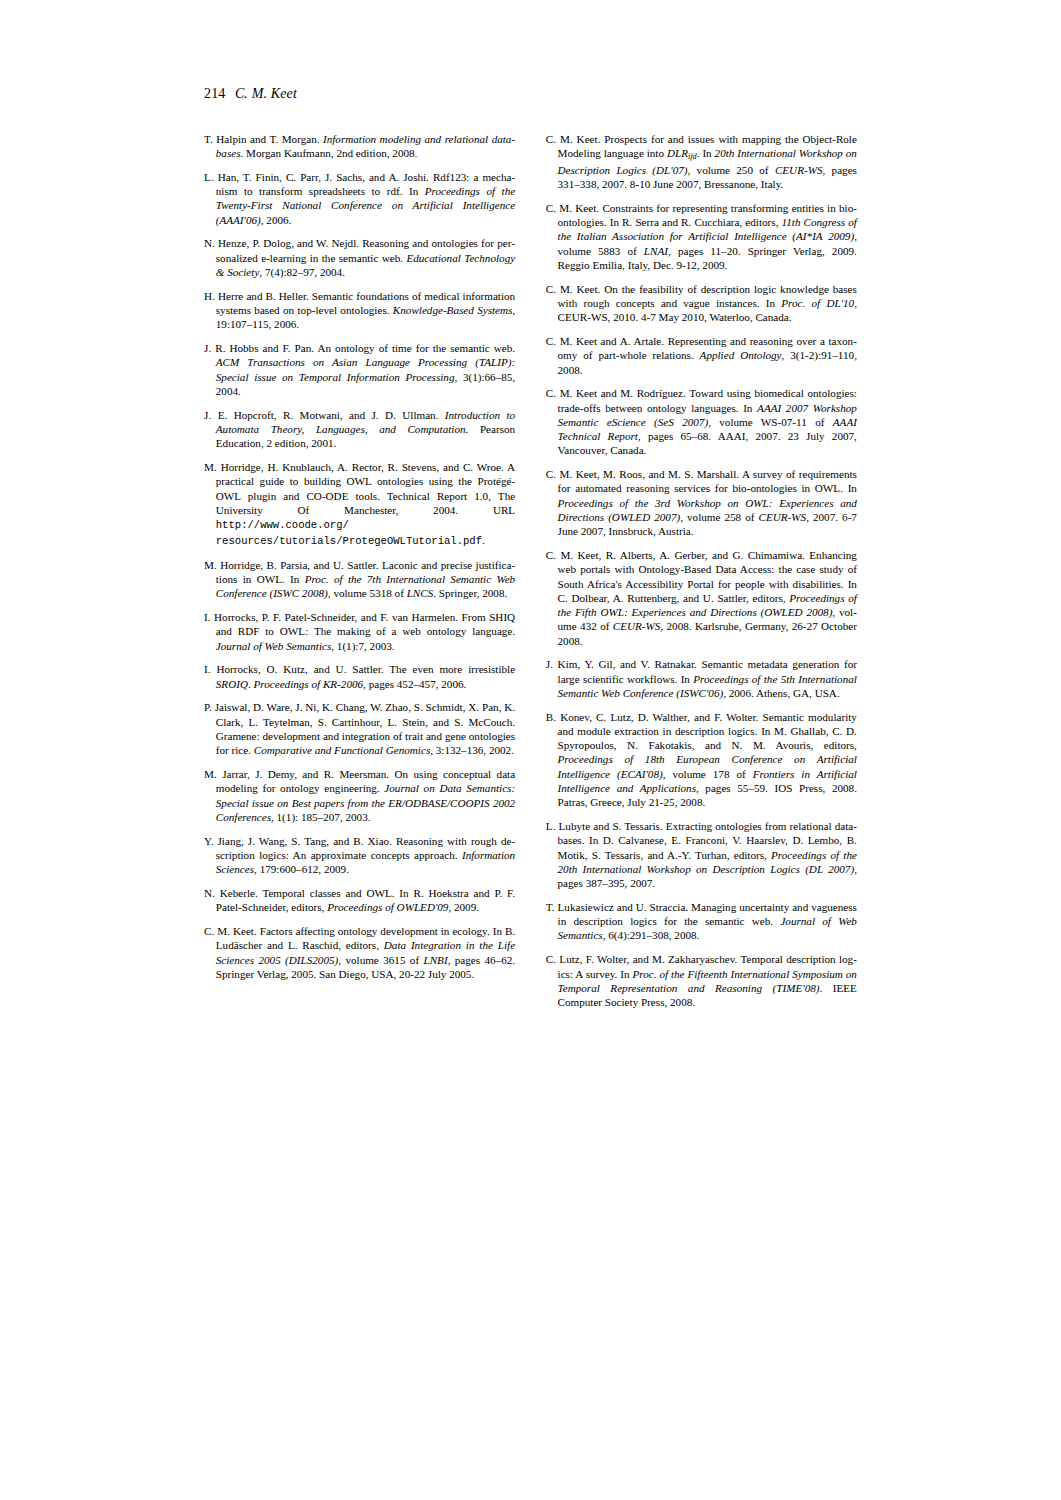214 C. M. Keet
T. Halpin and T. Morgan. Information modeling and relational databases. Morgan Kaufmann, 2nd edition, 2008.
L. Han, T. Finin, C. Parr, J. Sachs, and A. Joshi. Rdf123: a mechanism to transform spreadsheets to rdf. In Proceedings of the Twenty-First National Conference on Artificial Intelligence (AAAI'06), 2006.
N. Henze, P. Dolog, and W. Nejdl. Reasoning and ontologies for personalized e-learning in the semantic web. Educational Technology & Society, 7(4):82–97, 2004.
H. Herre and B. Heller. Semantic foundations of medical information systems based on top-level ontologies. Knowledge-Based Systems, 19:107–115, 2006.
J. R. Hobbs and F. Pan. An ontology of time for the semantic web. ACM Transactions on Asian Language Processing (TALIP): Special issue on Temporal Information Processing, 3(1):66–85, 2004.
J. E. Hopcroft, R. Motwani, and J. D. Ullman. Introduction to Automata Theory, Languages, and Computation. Pearson Education, 2 edition, 2001.
M. Horridge, H. Knublauch, A. Rector, R. Stevens, and C. Wroe. A practical guide to building OWL ontologies using the Protégé-OWL plugin and CO-ODE tools. Technical Report 1.0, The University Of Manchester, 2004. URL http://www.coode.org/ resources/tutorials/ProtegeOWLTutorial.pdf.
M. Horridge, B. Parsia, and U. Sattler. Laconic and precise justifications in OWL. In Proc. of the 7th International Semantic Web Conference (ISWC 2008), volume 5318 of LNCS. Springer, 2008.
I. Horrocks, P. F. Patel-Schneider, and F. van Harmelen. From SHIQ and RDF to OWL: The making of a web ontology language. Journal of Web Semantics, 1(1):7, 2003.
I. Horrocks, O. Kutz, and U. Sattler. The even more irresistible SROIQ. Proceedings of KR-2006, pages 452–457, 2006.
P. Jaiswal, D. Ware, J. Ni, K. Chang, W. Zhao, S. Schmidt, X. Pan, K. Clark, L. Teytelman, S. Cartinhour, L. Stein, and S. McCouch. Gramene: development and integration of trait and gene ontologies for rice. Comparative and Functional Genomics, 3:132–136, 2002.
M. Jarrar, J. Demy, and R. Meersman. On using conceptual data modeling for ontology engineering. Journal on Data Semantics: Special issue on Best papers from the ER/ODBASE/COOPIS 2002 Conferences, 1(1): 185–207, 2003.
Y. Jiang, J. Wang, S. Tang, and B. Xiao. Reasoning with rough description logics: An approximate concepts approach. Information Sciences, 179:600–612, 2009.
N. Keberle. Temporal classes and OWL. In R. Hoekstra and P. F. Patel-Schneider, editors, Proceedings of OWLED'09, 2009.
C. M. Keet. Factors affecting ontology development in ecology. In B. Ludäscher and L. Raschid, editors, Data Integration in the Life Sciences 2005 (DILS2005), volume 3615 of LNBI, pages 46–62. Springer Verlag, 2005. San Diego, USA, 20-22 July 2005.
C. M. Keet. Prospects for and issues with mapping the Object-Role Modeling language into DLRifd. In 20th International Workshop on Description Logics (DL'07), volume 250 of CEUR-WS, pages 331–338, 2007. 8-10 June 2007, Bressanone, Italy.
C. M. Keet. Constraints for representing transforming entities in bio-ontologies. In R. Serra and R. Cucchiara, editors, 11th Congress of the Italian Association for Artificial Intelligence (AI*IA 2009), volume 5883 of LNAI, pages 11–20. Springer Verlag, 2009. Reggio Emilia, Italy, Dec. 9-12, 2009.
C. M. Keet. On the feasibility of description logic knowledge bases with rough concepts and vague instances. In Proc. of DL'10, CEUR-WS, 2010. 4-7 May 2010, Waterloo, Canada.
C. M. Keet and A. Artale. Representing and reasoning over a taxonomy of part-whole relations. Applied Ontology, 3(1-2):91–110, 2008.
C. M. Keet and M. Rodríguez. Toward using biomedical ontologies: trade-offs between ontology languages. In AAAI 2007 Workshop Semantic eScience (SeS 2007), volume WS-07-11 of AAAI Technical Report, pages 65–68. AAAI, 2007. 23 July 2007, Vancouver, Canada.
C. M. Keet, M. Roos, and M. S. Marshall. A survey of requirements for automated reasoning services for bio-ontologies in OWL. In Proceedings of the 3rd Workshop on OWL: Experiences and Directions (OWLED 2007), volume 258 of CEUR-WS, 2007. 6-7 June 2007, Innsbruck, Austria.
C. M. Keet, R. Alberts, A. Gerber, and G. Chimamiwa. Enhancing web portals with Ontology-Based Data Access: the case study of South Africa's Accessibility Portal for people with disabilities. In C. Dolbear, A. Ruttenberg, and U. Sattler, editors, Proceedings of the Fifth OWL: Experiences and Directions (OWLED 2008), volume 432 of CEUR-WS, 2008. Karlsruhe, Germany, 26-27 October 2008.
J. Kim, Y. Gil, and V. Ratnakar. Semantic metadata generation for large scientific workflows. In Proceedings of the 5th International Semantic Web Conference (ISWC'06), 2006. Athens, GA, USA.
B. Konev, C. Lutz, D. Walther, and F. Wolter. Semantic modularity and module extraction in description logics. In M. Ghallab, C. D. Spyropoulos, N. Fakotakis, and N. M. Avouris, editors, Proceedings of 18th European Conference on Artificial Intelligence (ECAI'08), volume 178 of Frontiers in Artificial Intelligence and Applications, pages 55–59. IOS Press, 2008. Patras, Greece, July 21-25, 2008.
L. Lubyte and S. Tessaris. Extracting ontologies from relational databases. In D. Calvanese, E. Franconi, V. Haarslev, D. Lembo, B. Motik, S. Tessaris, and A.-Y. Turhan, editors, Proceedings of the 20th International Workshop on Description Logics (DL 2007), pages 387–395, 2007.
T. Lukasiewicz and U. Straccia. Managing uncertainty and vagueness in description logics for the semantic web. Journal of Web Semantics, 6(4):291–308, 2008.
C. Lutz, F. Wolter, and M. Zakharyaschev. Temporal description logics: A survey. In Proc. of the Fifteenth International Symposium on Temporal Representation and Reasoning (TIME'08). IEEE Computer Society Press, 2008.